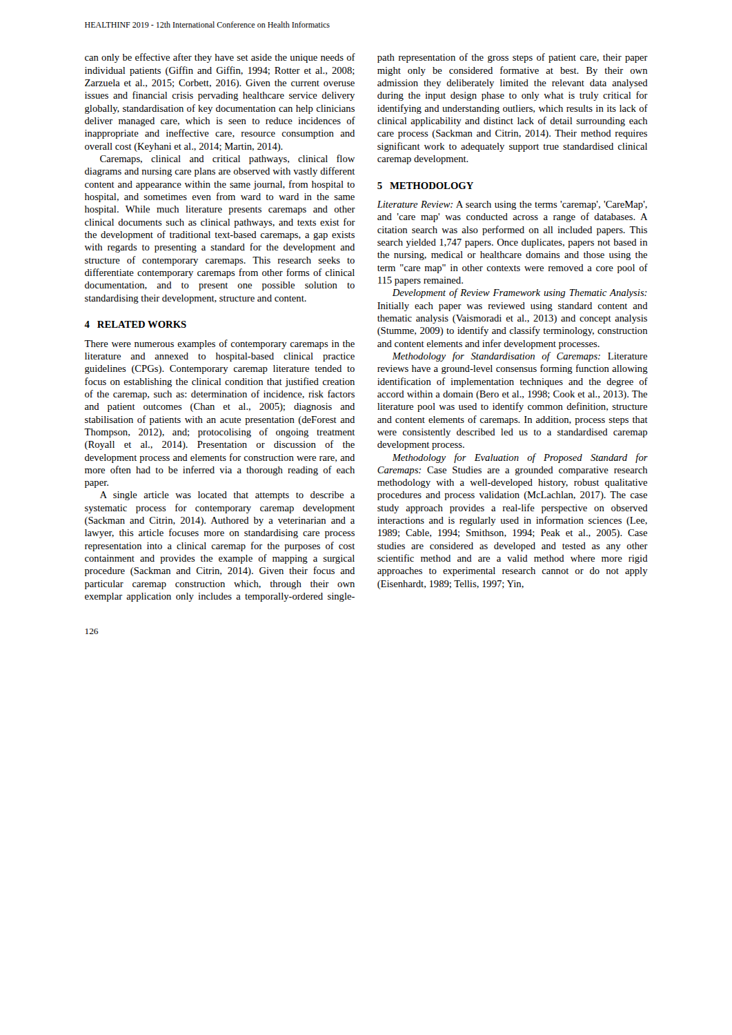HEALTHINF 2019 - 12th International Conference on Health Informatics
can only be effective after they have set aside the unique needs of individual patients (Giffin and Giffin, 1994; Rotter et al., 2008; Zarzuela et al., 2015; Corbett, 2016). Given the current overuse issues and financial crisis pervading healthcare service delivery globally, standardisation of key documentation can help clinicians deliver managed care, which is seen to reduce incidences of inappropriate and ineffective care, resource consumption and overall cost (Keyhani et al., 2014; Martin, 2014).
Caremaps, clinical and critical pathways, clinical flow diagrams and nursing care plans are observed with vastly different content and appearance within the same journal, from hospital to hospital, and sometimes even from ward to ward in the same hospital. While much literature presents caremaps and other clinical documents such as clinical pathways, and texts exist for the development of traditional text-based caremaps, a gap exists with regards to presenting a standard for the development and structure of contemporary caremaps. This research seeks to differentiate contemporary caremaps from other forms of clinical documentation, and to present one possible solution to standardising their development, structure and content.
4 RELATED WORKS
There were numerous examples of contemporary caremaps in the literature and annexed to hospital-based clinical practice guidelines (CPGs). Contemporary caremap literature tended to focus on establishing the clinical condition that justified creation of the caremap, such as: determination of incidence, risk factors and patient outcomes (Chan et al., 2005); diagnosis and stabilisation of patients with an acute presentation (deForest and Thompson, 2012), and; protocolising of ongoing treatment (Royall et al., 2014). Presentation or discussion of the development process and elements for construction were rare, and more often had to be inferred via a thorough reading of each paper.
A single article was located that attempts to describe a systematic process for contemporary caremap development (Sackman and Citrin, 2014). Authored by a veterinarian and a lawyer, this article focuses more on standardising care process representation into a clinical caremap for the purposes of cost containment and provides the example of mapping a surgical procedure (Sackman and Citrin, 2014). Given their focus and particular caremap construction which, through their own exemplar application only includes a temporally-ordered single-path representation of the gross steps of patient care, their paper might only be considered formative at best. By their own admission they deliberately limited the relevant data analysed during the input design phase to only what is truly critical for identifying and understanding outliers, which results in its lack of clinical applicability and distinct lack of detail surrounding each care process (Sackman and Citrin, 2014). Their method requires significant work to adequately support true standardised clinical caremap development.
5 METHODOLOGY
Literature Review: A search using the terms 'caremap', 'CareMap', and 'care map' was conducted across a range of databases. A citation search was also performed on all included papers. This search yielded 1,747 papers. Once duplicates, papers not based in the nursing, medical or healthcare domains and those using the term "care map" in other contexts were removed a core pool of 115 papers remained.
Development of Review Framework using Thematic Analysis: Initially each paper was reviewed using standard content and thematic analysis (Vaismoradi et al., 2013) and concept analysis (Stumme, 2009) to identify and classify terminology, construction and content elements and infer development processes.
Methodology for Standardisation of Caremaps: Literature reviews have a ground-level consensus forming function allowing identification of implementation techniques and the degree of accord within a domain (Bero et al., 1998; Cook et al., 2013). The literature pool was used to identify common definition, structure and content elements of caremaps. In addition, process steps that were consistently described led us to a standardised caremap development process.
Methodology for Evaluation of Proposed Standard for Caremaps: Case Studies are a grounded comparative research methodology with a well-developed history, robust qualitative procedures and process validation (McLachlan, 2017). The case study approach provides a real-life perspective on observed interactions and is regularly used in information sciences (Lee, 1989; Cable, 1994; Smithson, 1994; Peak et al., 2005). Case studies are considered as developed and tested as any other scientific method and are a valid method where more rigid approaches to experimental research cannot or do not apply (Eisenhardt, 1989; Tellis, 1997; Yin,
126